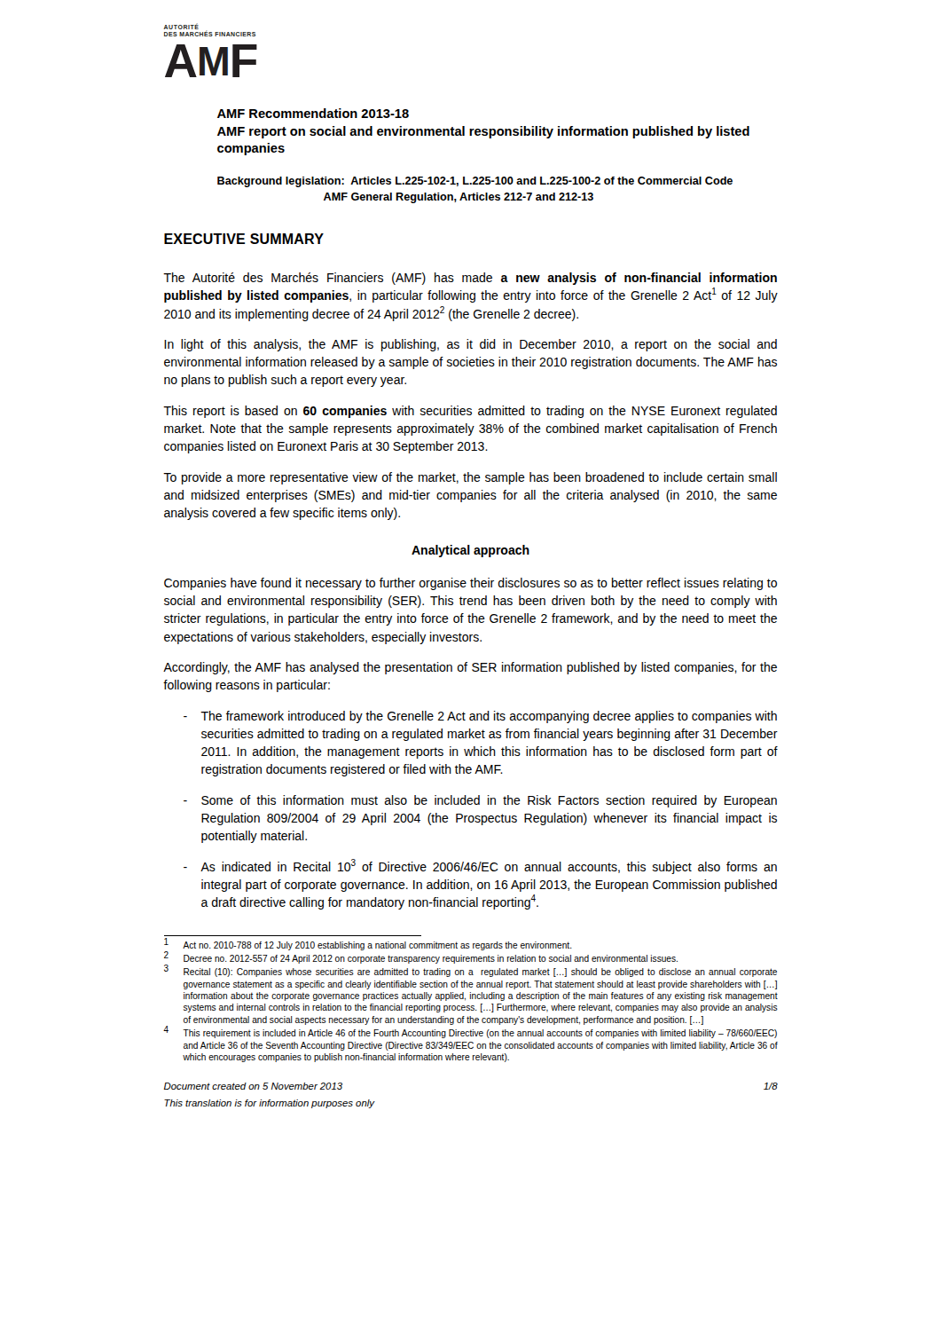AUTORITÉ
DES MARCHÉS FINANCIERS
AMF
AMF Recommendation 2013-18
AMF report on social and environmental responsibility information published by listed companies
Background legislation: Articles L.225-102-1, L.225-100 and L.225-100-2 of the Commercial Code
AMF General Regulation, Articles 212-7 and 212-13
EXECUTIVE SUMMARY
The Autorité des Marchés Financiers (AMF) has made a new analysis of non-financial information published by listed companies, in particular following the entry into force of the Grenelle 2 Act1 of 12 July 2010 and its implementing decree of 24 April 20122 (the Grenelle 2 decree).
In light of this analysis, the AMF is publishing, as it did in December 2010, a report on the social and environmental information released by a sample of societies in their 2010 registration documents. The AMF has no plans to publish such a report every year.
This report is based on 60 companies with securities admitted to trading on the NYSE Euronext regulated market. Note that the sample represents approximately 38% of the combined market capitalisation of French companies listed on Euronext Paris at 30 September 2013.
To provide a more representative view of the market, the sample has been broadened to include certain small and midsized enterprises (SMEs) and mid-tier companies for all the criteria analysed (in 2010, the same analysis covered a few specific items only).
Analytical approach
Companies have found it necessary to further organise their disclosures so as to better reflect issues relating to social and environmental responsibility (SER). This trend has been driven both by the need to comply with stricter regulations, in particular the entry into force of the Grenelle 2 framework, and by the need to meet the expectations of various stakeholders, especially investors.
Accordingly, the AMF has analysed the presentation of SER information published by listed companies, for the following reasons in particular:
The framework introduced by the Grenelle 2 Act and its accompanying decree applies to companies with securities admitted to trading on a regulated market as from financial years beginning after 31 December 2011. In addition, the management reports in which this information has to be disclosed form part of registration documents registered or filed with the AMF.
Some of this information must also be included in the Risk Factors section required by European Regulation 809/2004 of 29 April 2004 (the Prospectus Regulation) whenever its financial impact is potentially material.
As indicated in Recital 103 of Directive 2006/46/EC on annual accounts, this subject also forms an integral part of corporate governance. In addition, on 16 April 2013, the European Commission published a draft directive calling for mandatory non-financial reporting4.
1
Act no. 2010-788 of 12 July 2010 establishing a national commitment as regards the environment.
2
Decree no. 2012-557 of 24 April 2012 on corporate transparency requirements in relation to social and environmental issues.
3
Recital (10): Companies whose securities are admitted to trading on a regulated market […] should be obliged to disclose an annual corporate governance statement as a specific and clearly identifiable section of the annual report. That statement should at least provide shareholders with […] information about the corporate governance practices actually applied, including a description of the main features of any existing risk management systems and internal controls in relation to the financial reporting process. […] Furthermore, where relevant, companies may also provide an analysis of environmental and social aspects necessary for an understanding of the company's development, performance and position. […]
4
This requirement is included in Article 46 of the Fourth Accounting Directive (on the annual accounts of companies with limited liability – 78/660/EEC) and Article 36 of the Seventh Accounting Directive (Directive 83/349/EEC on the consolidated accounts of companies with limited liability, Article 36 of which encourages companies to publish non-financial information where relevant).
Document created on 5 November 2013
This translation is for information purposes only
1/8